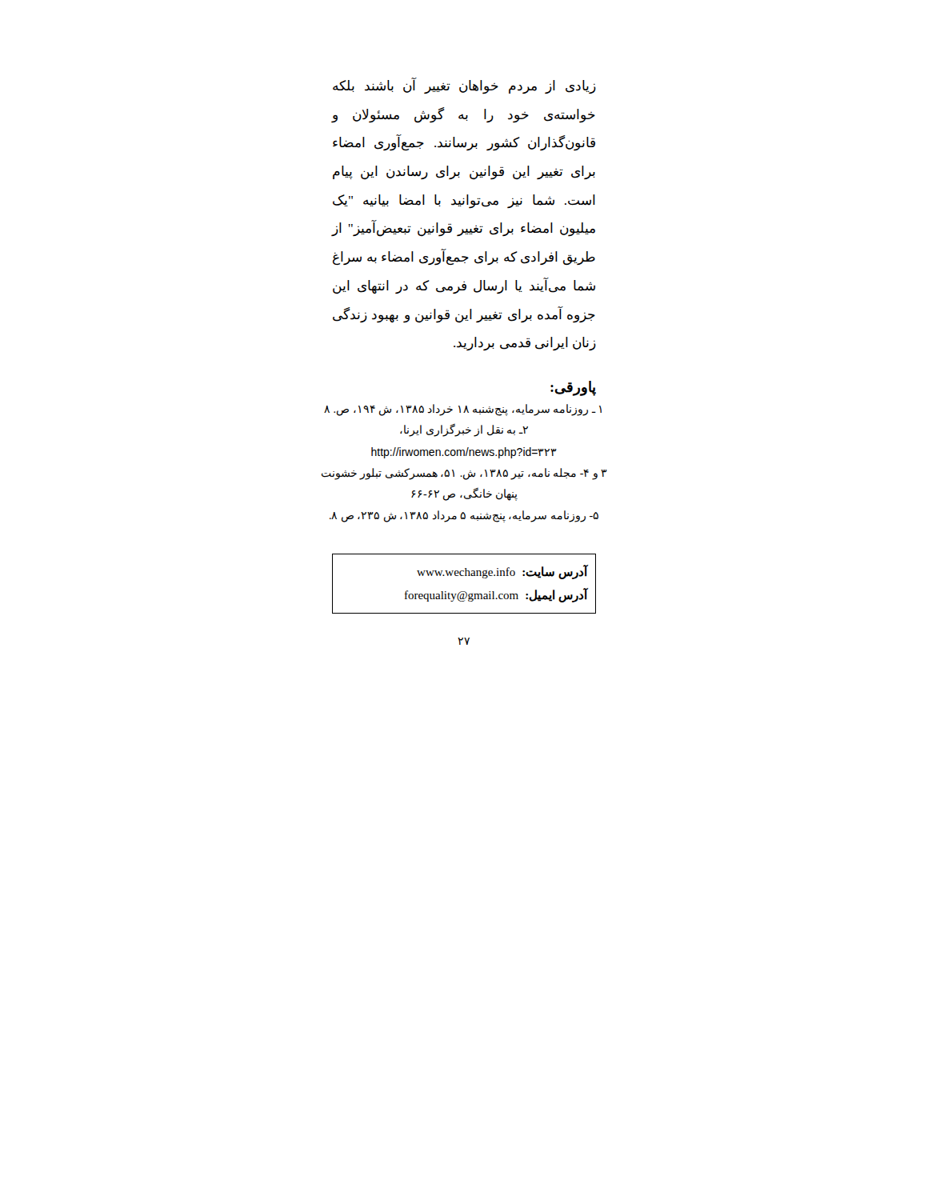زیادی از مردم خواهان تغییر آن باشند بلکه خواسته‌ی خود را به گوش مسئولان و قانون‌گذاران کشور برسانند. جمع‌آوری امضاء برای تغییر این قوانین برای رساندن این پیام است. شما نیز می‌توانید با امضا بیانیه "یک میلیون امضاء برای تغییر قوانین تبعیض‌آمیز" از طریق افرادی که برای جمع‌آوری امضاء به سراغ شما می‌آیند یا ارسال فرمی که در انتهای این جزوه آمده برای تغییر این قوانین و بهبود زندگی زنان ایرانی قدمی بردارید.
پاورقی:
۱ ـ روزنامه سرمایه، پنج‌شنبه ۱۸ خرداد ۱۳۸۵، ش ۱۹۴، ص. ۸
۲ـ به نقل از خبرگزاری ایرنا،
http://irwomen.com/news.php?id=۳۲۳
۳ و ۴- مجله نامه، تیر ۱۳۸۵، ش. ۵۱، همسرکشی تبلور خشونت
پنهان خانگی، ص ۶۲-۶۶
۵- روزنامه سرمایه، پنج‌شنبه ۵ مرداد ۱۳۸۵، ش ۲۳۵، ص ۸.
آدرس سایت: www.wechange.info
آدرس ایمیل: forequality@gmail.com
۲۷